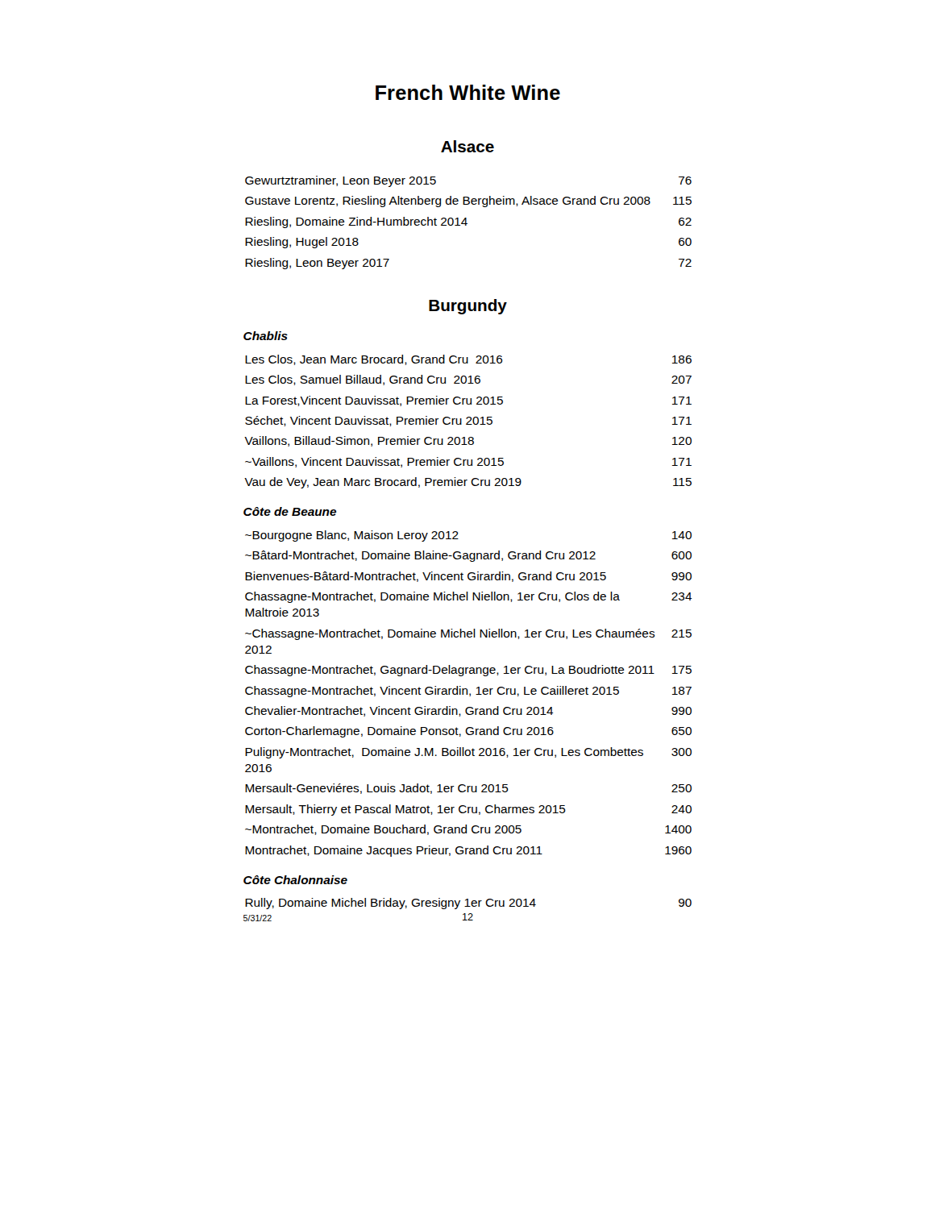French White Wine
Alsace
| Gewurtztraminer, Leon Beyer 2015 | 76 |
| Gustave Lorentz, Riesling Altenberg de Bergheim, Alsace Grand Cru 2008 | 115 |
| Riesling, Domaine Zind-Humbrecht 2014 | 62 |
| Riesling, Hugel 2018 | 60 |
| Riesling, Leon Beyer 2017 | 72 |
Burgundy
Chablis
| Les Clos, Jean Marc Brocard, Grand Cru 2016 | 186 |
| Les Clos, Samuel Billaud, Grand Cru 2016 | 207 |
| La Forest,Vincent Dauvissat, Premier Cru 2015 | 171 |
| Séchet, Vincent Dauvissat, Premier Cru 2015 | 171 |
| Vaillons, Billaud-Simon, Premier Cru 2018 | 120 |
| ~Vaillons, Vincent Dauvissat, Premier Cru 2015 | 171 |
| Vau de Vey, Jean Marc Brocard, Premier Cru 2019 | 115 |
Côte de Beaune
| ~Bourgogne Blanc, Maison Leroy 2012 | 140 |
| ~Bâtard-Montrachet, Domaine Blaine-Gagnard, Grand Cru 2012 | 600 |
| Bienvenues-Bâtard-Montrachet, Vincent Girardin, Grand Cru 2015 | 990 |
| Chassagne-Montrachet, Domaine Michel Niellon, 1er Cru, Clos de la Maltroie 2013 | 234 |
| ~Chassagne-Montrachet, Domaine Michel Niellon, 1er Cru, Les Chaumées 2012 | 215 |
| Chassagne-Montrachet, Gagnard-Delagrange, 1er Cru, La Boudriotte 2011 | 175 |
| Chassagne-Montrachet, Vincent Girardin, 1er Cru, Le Caiilleret 2015 | 187 |
| Chevalier-Montrachet, Vincent Girardin, Grand Cru 2014 | 990 |
| Corton-Charlemagne, Domaine Ponsot, Grand Cru 2016 | 650 |
| Puligny-Montrachet, Domaine J.M. Boillot 2016, 1er Cru, Les Combettes 2016 | 300 |
| Mersault-Geneviéres, Louis Jadot, 1er Cru 2015 | 250 |
| Mersault, Thierry et Pascal Matrot, 1er Cru, Charmes 2015 | 240 |
| ~Montrachet, Domaine Bouchard, Grand Cru 2005 | 1400 |
| Montrachet, Domaine Jacques Prieur, Grand Cru 2011 | 1960 |
Côte Chalonnaise
| Rully, Domaine Michel Briday, Gresigny 1er Cru 2014 | 90 |
5/31/22
12